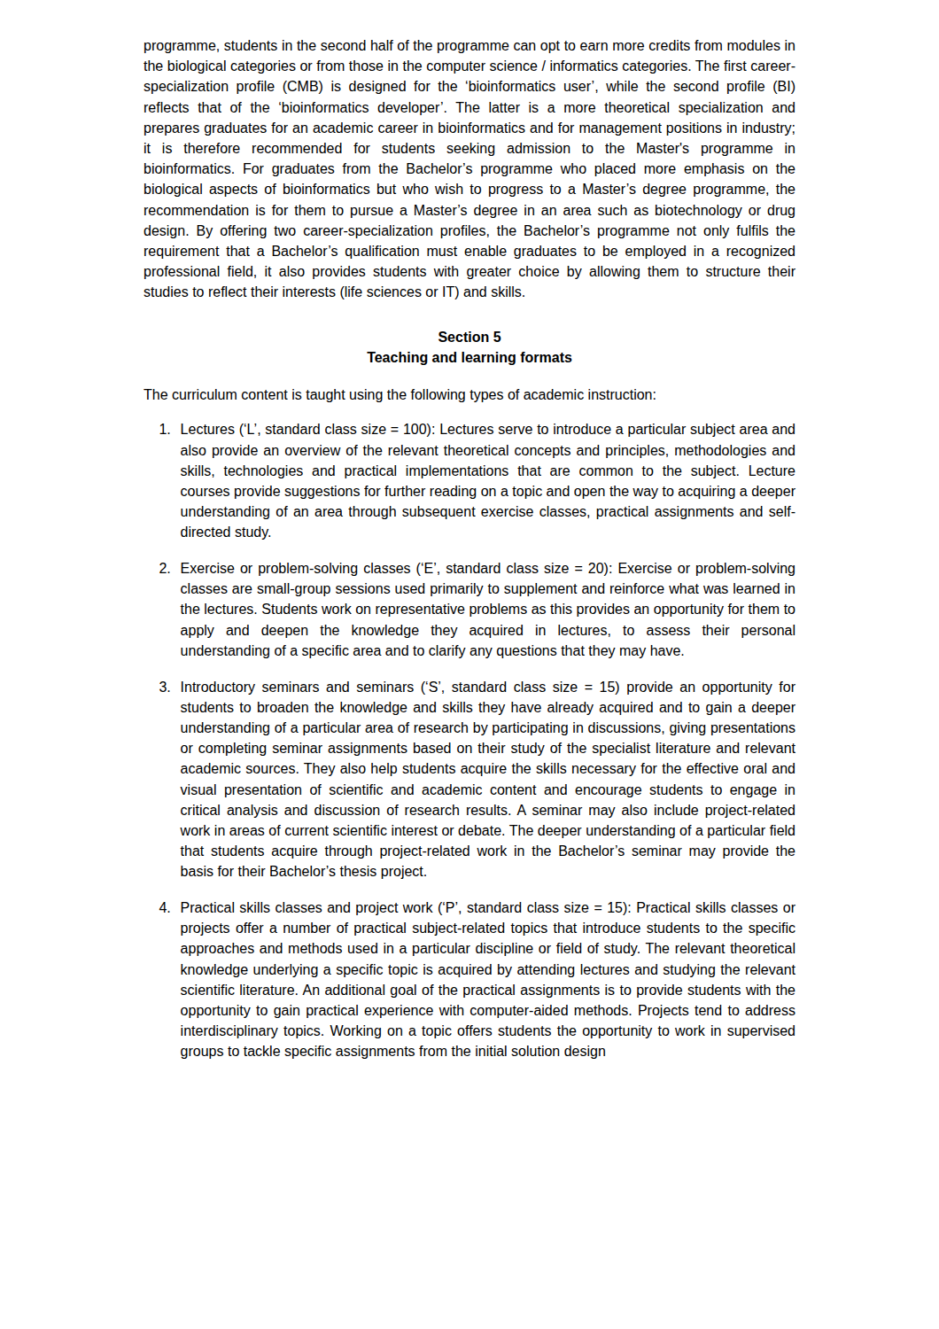programme, students in the second half of the programme can opt to earn more credits from modules in the biological categories or from those in the computer science / informatics categories. The first career-specialization profile (CMB) is designed for the ‘bioinformatics user’, while the second profile (BI) reflects that of the ‘bioinformatics developer’. The latter is a more theoretical specialization and prepares graduates for an academic career in bioinformatics and for management positions in industry; it is therefore recommended for students seeking admission to the Master's programme in bioinformatics. For graduates from the Bachelor’s programme who placed more emphasis on the biological aspects of bioinformatics but who wish to progress to a Master’s degree programme, the recommendation is for them to pursue a Master’s degree in an area such as biotechnology or drug design. By offering two career-specialization profiles, the Bachelor’s programme not only fulfils the requirement that a Bachelor’s qualification must enable graduates to be employed in a recognized professional field, it also provides students with greater choice by allowing them to structure their studies to reflect their interests (life sciences or IT) and skills.
Section 5
Teaching and learning formats
The curriculum content is taught using the following types of academic instruction:
Lectures (‘L’, standard class size = 100): Lectures serve to introduce a particular subject area and also provide an overview of the relevant theoretical concepts and principles, methodologies and skills, technologies and practical implementations that are common to the subject. Lecture courses provide suggestions for further reading on a topic and open the way to acquiring a deeper understanding of an area through subsequent exercise classes, practical assignments and self-directed study.
Exercise or problem-solving classes (‘E’, standard class size = 20): Exercise or problem-solving classes are small-group sessions used primarily to supplement and reinforce what was learned in the lectures. Students work on representative problems as this provides an opportunity for them to apply and deepen the knowledge they acquired in lectures, to assess their personal understanding of a specific area and to clarify any questions that they may have.
Introductory seminars and seminars (‘S’, standard class size = 15) provide an opportunity for students to broaden the knowledge and skills they have already acquired and to gain a deeper understanding of a particular area of research by participating in discussions, giving presentations or completing seminar assignments based on their study of the specialist literature and relevant academic sources. They also help students acquire the skills necessary for the effective oral and visual presentation of scientific and academic content and encourage students to engage in critical analysis and discussion of research results. A seminar may also include project-related work in areas of current scientific interest or debate. The deeper understanding of a particular field that students acquire through project-related work in the Bachelor’s seminar may provide the basis for their Bachelor’s thesis project.
Practical skills classes and project work (‘P’, standard class size = 15): Practical skills classes or projects offer a number of practical subject-related topics that introduce students to the specific approaches and methods used in a particular discipline or field of study. The relevant theoretical knowledge underlying a specific topic is acquired by attending lectures and studying the relevant scientific literature. An additional goal of the practical assignments is to provide students with the opportunity to gain practical experience with computer-aided methods. Projects tend to address interdisciplinary topics. Working on a topic offers students the opportunity to work in supervised groups to tackle specific assignments from the initial solution design